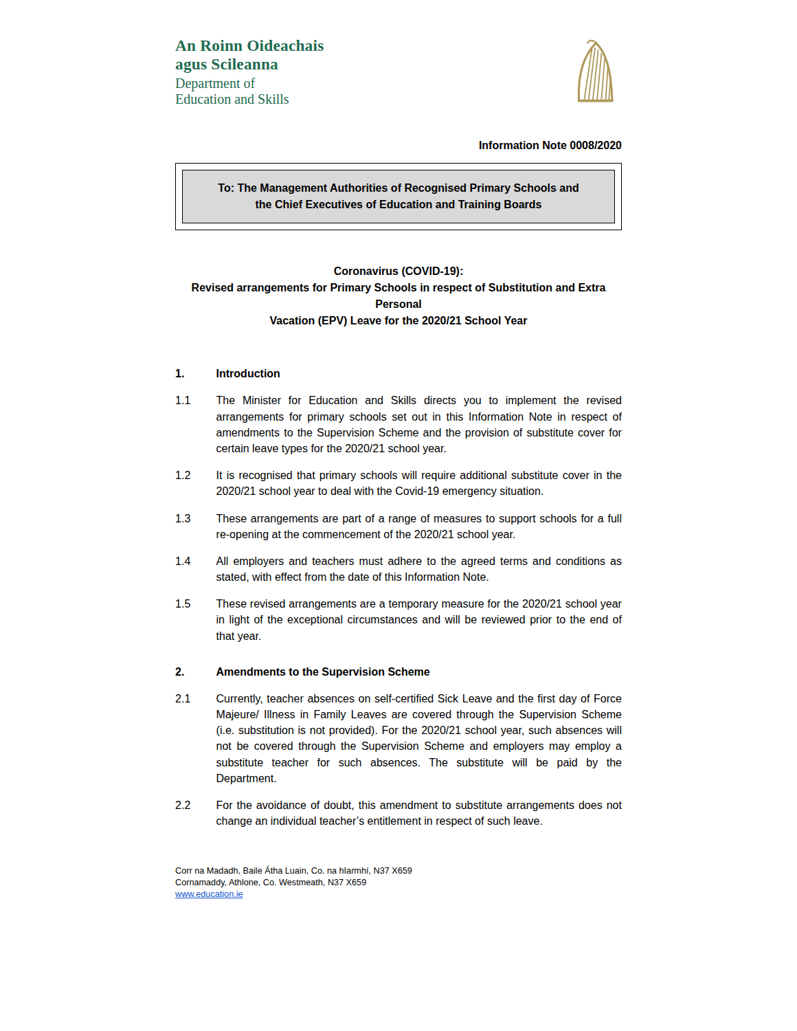An Roinn Oideachais
agus Scileanna
Department of
Education and Skills
Information Note 0008/2020
To: The Management Authorities of Recognised Primary Schools and
the Chief Executives of Education and Training Boards
Coronavirus (COVID-19):
Revised arrangements for Primary Schools in respect of Substitution and Extra Personal
Vacation (EPV) Leave for the 2020/21 School Year
1. Introduction
1.1 The Minister for Education and Skills directs you to implement the revised arrangements for primary schools set out in this Information Note in respect of amendments to the Supervision Scheme and the provision of substitute cover for certain leave types for the 2020/21 school year.
1.2 It is recognised that primary schools will require additional substitute cover in the 2020/21 school year to deal with the Covid-19 emergency situation.
1.3 These arrangements are part of a range of measures to support schools for a full re-opening at the commencement of the 2020/21 school year.
1.4 All employers and teachers must adhere to the agreed terms and conditions as stated, with effect from the date of this Information Note.
1.5 These revised arrangements are a temporary measure for the 2020/21 school year in light of the exceptional circumstances and will be reviewed prior to the end of that year.
2. Amendments to the Supervision Scheme
2.1 Currently, teacher absences on self-certified Sick Leave and the first day of Force Majeure/ Illness in Family Leaves are covered through the Supervision Scheme (i.e. substitution is not provided). For the 2020/21 school year, such absences will not be covered through the Supervision Scheme and employers may employ a substitute teacher for such absences. The substitute will be paid by the Department.
2.2 For the avoidance of doubt, this amendment to substitute arrangements does not change an individual teacher’s entitlement in respect of such leave.
Corr na Madadh, Baile Átha Luain, Co. na hIarmhí, N37 X659
Cornamaddy, Athlone, Co. Westmeath, N37 X659
www.education.ie